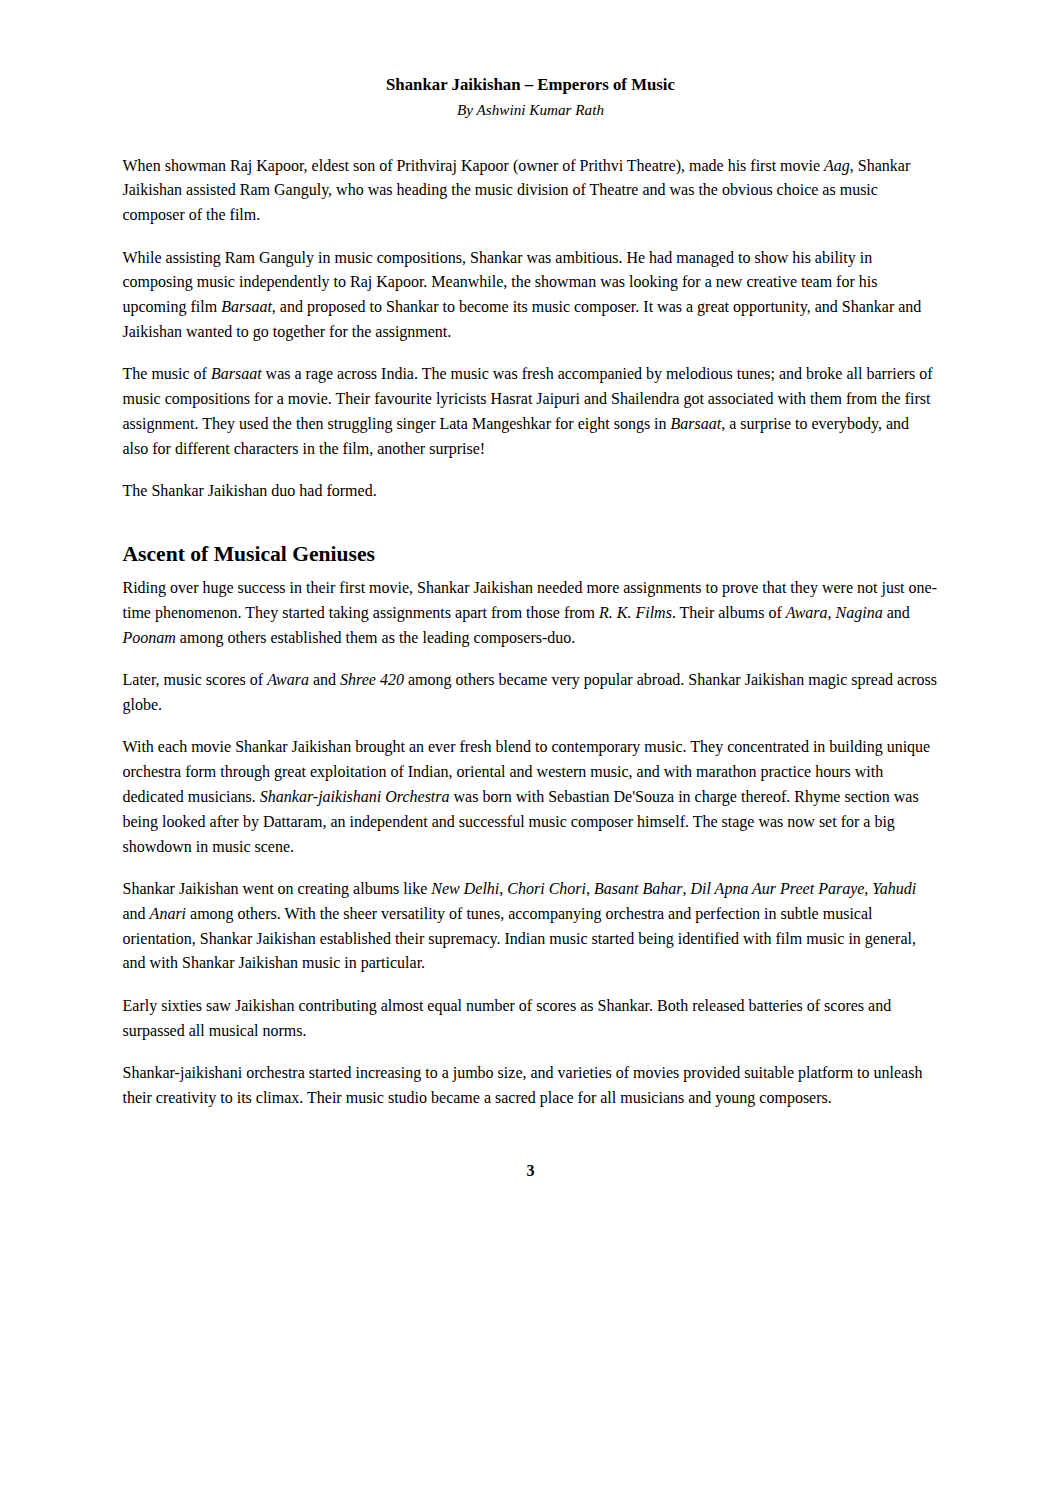Shankar Jaikishan – Emperors of Music
By Ashwini Kumar Rath
When showman Raj Kapoor, eldest son of Prithviraj Kapoor (owner of Prithvi Theatre), made his first movie Aag, Shankar Jaikishan assisted Ram Ganguly, who was heading the music division of Theatre and was the obvious choice as music composer of the film.
While assisting Ram Ganguly in music compositions, Shankar was ambitious. He had managed to show his ability in composing music independently to Raj Kapoor. Meanwhile, the showman was looking for a new creative team for his upcoming film Barsaat, and proposed to Shankar to become its music composer. It was a great opportunity, and Shankar and Jaikishan wanted to go together for the assignment.
The music of Barsaat was a rage across India. The music was fresh accompanied by melodious tunes; and broke all barriers of music compositions for a movie. Their favourite lyricists Hasrat Jaipuri and Shailendra got associated with them from the first assignment. They used the then struggling singer Lata Mangeshkar for eight songs in Barsaat, a surprise to everybody, and also for different characters in the film, another surprise!
The Shankar Jaikishan duo had formed.
Ascent of Musical Geniuses
Riding over huge success in their first movie, Shankar Jaikishan needed more assignments to prove that they were not just one-time phenomenon. They started taking assignments apart from those from R. K. Films. Their albums of Awara, Nagina and Poonam among others established them as the leading composers-duo.
Later, music scores of Awara and Shree 420 among others became very popular abroad. Shankar Jaikishan magic spread across globe.
With each movie Shankar Jaikishan brought an ever fresh blend to contemporary music. They concentrated in building unique orchestra form through great exploitation of Indian, oriental and western music, and with marathon practice hours with dedicated musicians. Shankar-jaikishani Orchestra was born with Sebastian De'Souza in charge thereof. Rhyme section was being looked after by Dattaram, an independent and successful music composer himself. The stage was now set for a big showdown in music scene.
Shankar Jaikishan went on creating albums like New Delhi, Chori Chori, Basant Bahar, Dil Apna Aur Preet Paraye, Yahudi and Anari among others. With the sheer versatility of tunes, accompanying orchestra and perfection in subtle musical orientation, Shankar Jaikishan established their supremacy. Indian music started being identified with film music in general, and with Shankar Jaikishan music in particular.
Early sixties saw Jaikishan contributing almost equal number of scores as Shankar. Both released batteries of scores and surpassed all musical norms.
Shankar-jaikishani orchestra started increasing to a jumbo size, and varieties of movies provided suitable platform to unleash their creativity to its climax. Their music studio became a sacred place for all musicians and young composers.
3